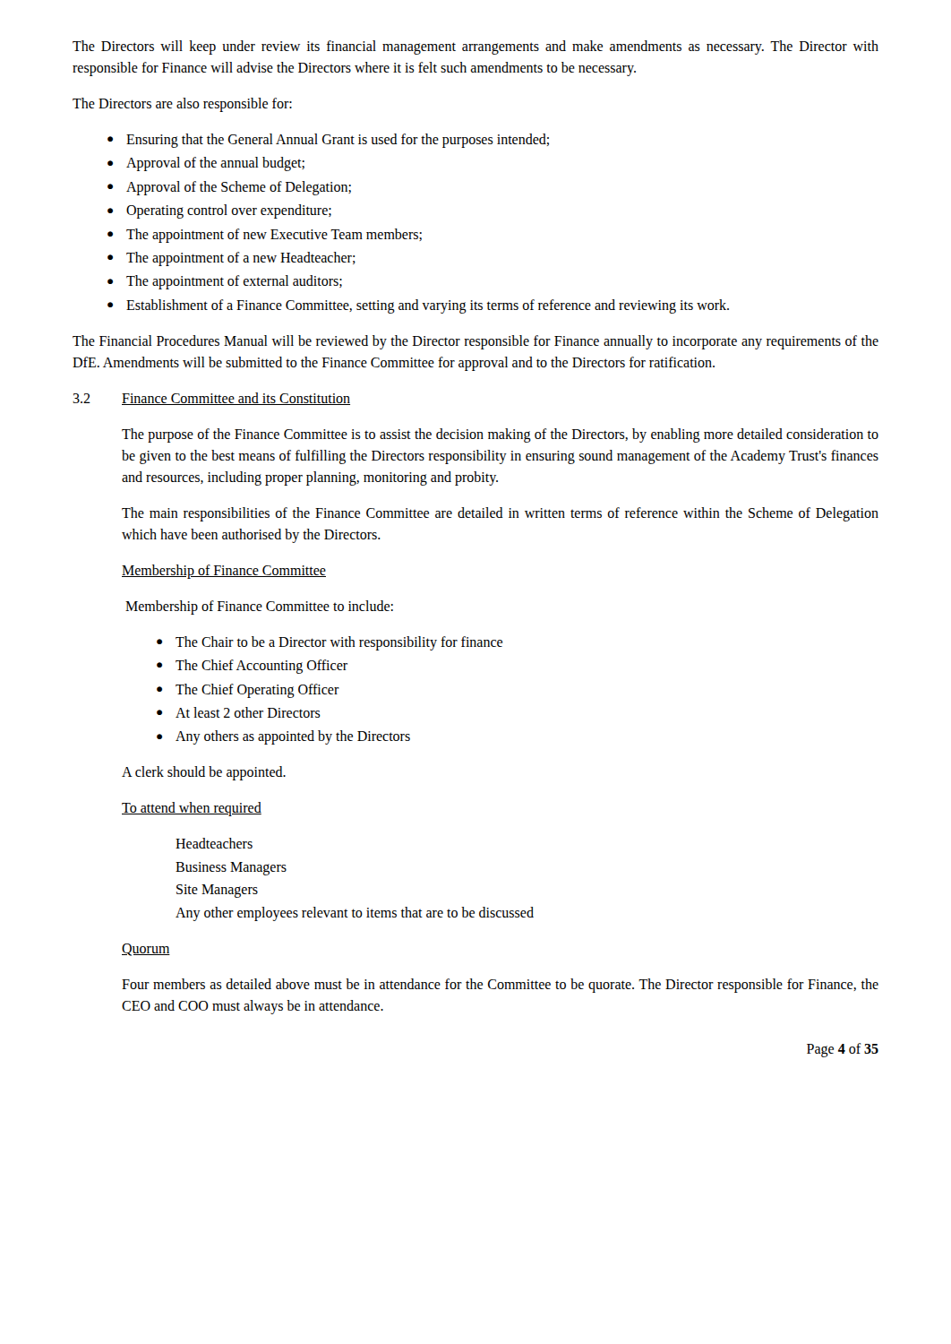The Directors will keep under review its financial management arrangements and make amendments as necessary. The Director with responsible for Finance will advise the Directors where it is felt such amendments to be necessary.
The Directors are also responsible for:
Ensuring that the General Annual Grant is used for the purposes intended;
Approval of the annual budget;
Approval of the Scheme of Delegation;
Operating control over expenditure;
The appointment of new Executive Team members;
The appointment of a new Headteacher;
The appointment of external auditors;
Establishment of a Finance Committee, setting and varying its terms of reference and reviewing its work.
The Financial Procedures Manual will be reviewed by the Director responsible for Finance annually to incorporate any requirements of the DfE. Amendments will be submitted to the Finance Committee for approval and to the Directors for ratification.
3.2 Finance Committee and its Constitution
The purpose of the Finance Committee is to assist the decision making of the Directors, by enabling more detailed consideration to be given to the best means of fulfilling the Directors responsibility in ensuring sound management of the Academy Trust's finances and resources, including proper planning, monitoring and probity.
The main responsibilities of the Finance Committee are detailed in written terms of reference within the Scheme of Delegation which have been authorised by the Directors.
Membership of Finance Committee
Membership of Finance Committee to include:
The Chair to be a Director with responsibility for finance
The Chief Accounting Officer
The Chief Operating Officer
At least 2 other Directors
Any others as appointed by the Directors
A clerk should be appointed.
To attend when required
Headteachers
Business Managers
Site Managers
Any other employees relevant to items that are to be discussed
Quorum
Four members as detailed above must be in attendance for the Committee to be quorate. The Director responsible for Finance, the CEO and COO must always be in attendance.
Page 4 of 35